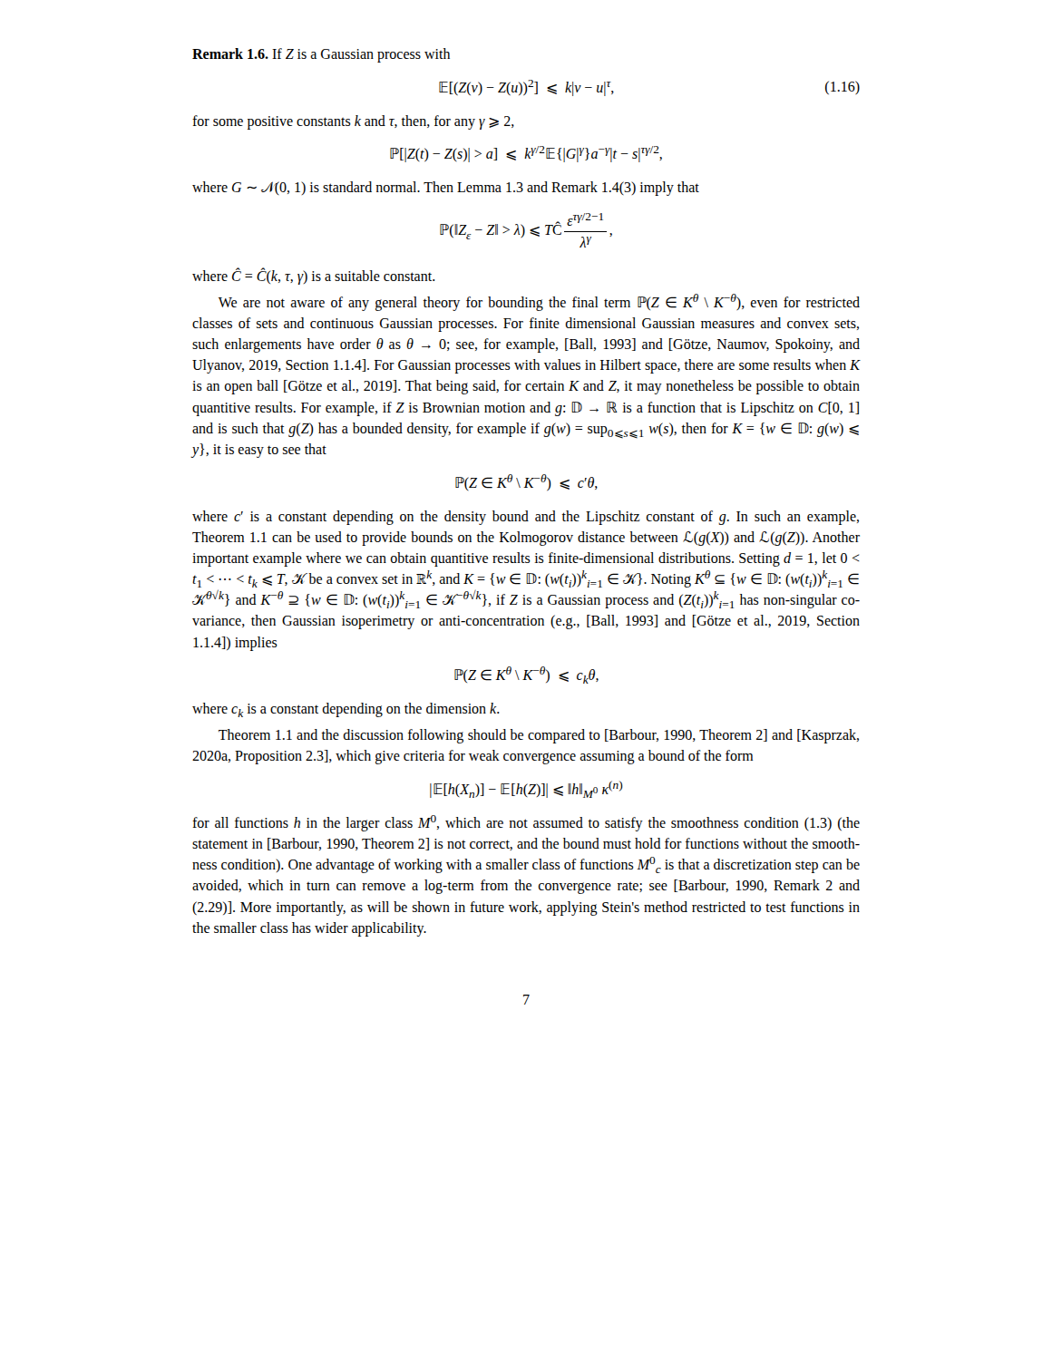Remark 1.6. If Z is a Gaussian process with
𝔼[(Z(v) − Z(u))2] ⩽ k|v − u|τ, (1.16)
for some positive constants k and τ, then, for any γ ⩾ 2,
ℙ[|Z(t) − Z(s)| > a] ⩽ kγ/2𝔼{|G|γ}a−γ|t − s|τγ/2,
where G ∼ 𝒩(0, 1) is standard normal. Then Lemma 1.3 and Remark 1.4(3) imply that
ℙ(‖Zε − Z‖ > λ) ⩽ TĈετγ/2−1 λγ,
where Ĉ = Ĉ(k, τ, γ) is a suitable constant.
We are not aware of any general theory for bounding the final term ℙ(Z ∈ Kθ \ K−θ), even for restricted classes of sets and continuous Gaussian processes. For finite dimensional Gaussian measures and convex sets, such enlargements have order θ as θ → 0; see, for example, [Ball, 1993] and [Götze, Naumov, Spokoiny, and Ulyanov, 2019, Section 1.1.4]. For Gaussian processes with values in Hilbert space, there are some results when K is an open ball [Götze et al., 2019]. That being said, for certain K and Z, it may nonetheless be possible to obtain quantitive results. For example, if Z is Brownian motion and g: 𝔻 → ℝ is a function that is Lipschitz on C[0, 1] and is such that g(Z) has a bounded density, for example if g(w) = sup0⩽s⩽1 w(s), then for K = {w ∈ 𝔻: g(w) ⩽ y}, it is easy to see that
ℙ(Z ∈ Kθ \ K−θ) ⩽ c′θ,
where c′ is a constant depending on the density bound and the Lipschitz constant of g. In such an example, Theorem 1.1 can be used to provide bounds on the Kolmogorov distance between ℒ(g(X)) and ℒ(g(Z)). Another important example where we can obtain quantitive results is finite-dimensional distributions. Setting d = 1, let 0 < t1 < ⋯ < tk ⩽ T, 𝒦 be a convex set in ℝk, and K = {w ∈ 𝔻: (w(ti))ki=1 ∈ 𝒦}. Noting Kθ ⊆ {w ∈ 𝔻: (w(ti))ki=1 ∈ 𝒦θ√k} and K−θ ⊇ {w ∈ 𝔻: (w(ti))ki=1 ∈ 𝒦−θ√k}, if Z is a Gaussian process and (Z(ti))ki=1 has non-singular covariance, then Gaussian isoperimetry or anti-concentration (e.g., [Ball, 1993] and [Götze et al., 2019, Section 1.1.4]) implies
ℙ(Z ∈ Kθ \ K−θ) ⩽ ckθ,
where ck is a constant depending on the dimension k.
Theorem 1.1 and the discussion following should be compared to [Barbour, 1990, Theorem 2] and [Kasprzak, 2020a, Proposition 2.3], which give criteria for weak convergence assuming a bound of the form
|𝔼[h(Xn)] − 𝔼[h(Z)]| ⩽ ‖h‖M0 κ(n)
for all functions h in the larger class M0, which are not assumed to satisfy the smoothness condition (1.3) (the statement in [Barbour, 1990, Theorem 2] is not correct, and the bound must hold for functions without the smoothness condition). One advantage of working with a smaller class of functions M0c is that a discretization step can be avoided, which in turn can remove a log-term from the convergence rate; see [Barbour, 1990, Remark 2 and (2.29)]. More importantly, as will be shown in future work, applying Stein's method restricted to test functions in the smaller class has wider applicability.
7